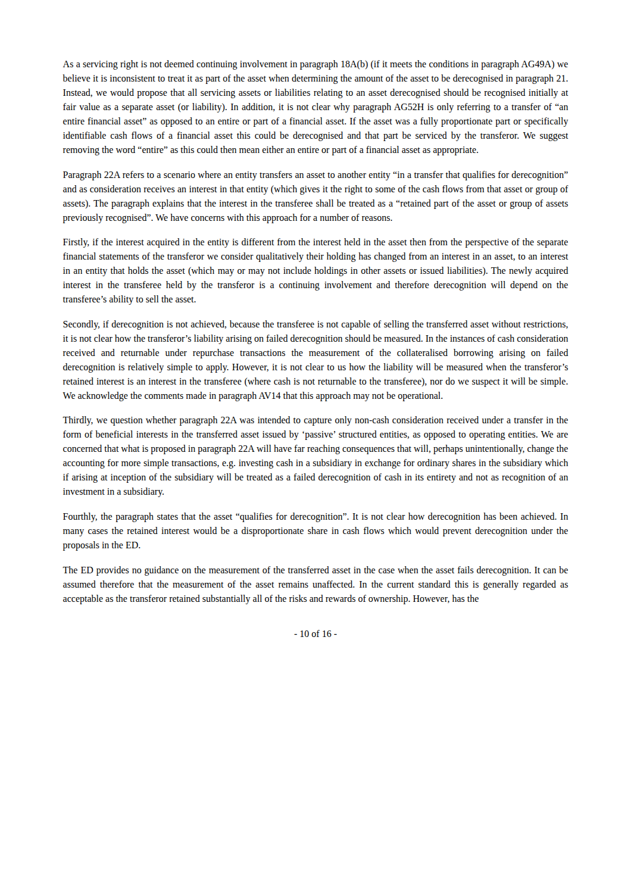As a servicing right is not deemed continuing involvement in paragraph 18A(b) (if it meets the conditions in paragraph AG49A) we believe it is inconsistent to treat it as part of the asset when determining the amount of the asset to be derecognised in paragraph 21. Instead, we would propose that all servicing assets or liabilities relating to an asset derecognised should be recognised initially at fair value as a separate asset (or liability). In addition, it is not clear why paragraph AG52H is only referring to a transfer of “an entire financial asset” as opposed to an entire or part of a financial asset. If the asset was a fully proportionate part or specifically identifiable cash flows of a financial asset this could be derecognised and that part be serviced by the transferor. We suggest removing the word “entire” as this could then mean either an entire or part of a financial asset as appropriate.
Paragraph 22A refers to a scenario where an entity transfers an asset to another entity “in a transfer that qualifies for derecognition” and as consideration receives an interest in that entity (which gives it the right to some of the cash flows from that asset or group of assets). The paragraph explains that the interest in the transferee shall be treated as a “retained part of the asset or group of assets previously recognised”. We have concerns with this approach for a number of reasons.
Firstly, if the interest acquired in the entity is different from the interest held in the asset then from the perspective of the separate financial statements of the transferor we consider qualitatively their holding has changed from an interest in an asset, to an interest in an entity that holds the asset (which may or may not include holdings in other assets or issued liabilities). The newly acquired interest in the transferee held by the transferor is a continuing involvement and therefore derecognition will depend on the transferee’s ability to sell the asset.
Secondly, if derecognition is not achieved, because the transferee is not capable of selling the transferred asset without restrictions, it is not clear how the transferor’s liability arising on failed derecognition should be measured. In the instances of cash consideration received and returnable under repurchase transactions the measurement of the collateralised borrowing arising on failed derecognition is relatively simple to apply. However, it is not clear to us how the liability will be measured when the transferor’s retained interest is an interest in the transferee (where cash is not returnable to the transferee), nor do we suspect it will be simple. We acknowledge the comments made in paragraph AV14 that this approach may not be operational.
Thirdly, we question whether paragraph 22A was intended to capture only non-cash consideration received under a transfer in the form of beneficial interests in the transferred asset issued by ‘passive’ structured entities, as opposed to operating entities. We are concerned that what is proposed in paragraph 22A will have far reaching consequences that will, perhaps unintentionally, change the accounting for more simple transactions, e.g. investing cash in a subsidiary in exchange for ordinary shares in the subsidiary which if arising at inception of the subsidiary will be treated as a failed derecognition of cash in its entirety and not as recognition of an investment in a subsidiary.
Fourthly, the paragraph states that the asset “qualifies for derecognition”. It is not clear how derecognition has been achieved. In many cases the retained interest would be a disproportionate share in cash flows which would prevent derecognition under the proposals in the ED.
The ED provides no guidance on the measurement of the transferred asset in the case when the asset fails derecognition. It can be assumed therefore that the measurement of the asset remains unaffected. In the current standard this is generally regarded as acceptable as the transferor retained substantially all of the risks and rewards of ownership. However, has the
- 10 of 16 -